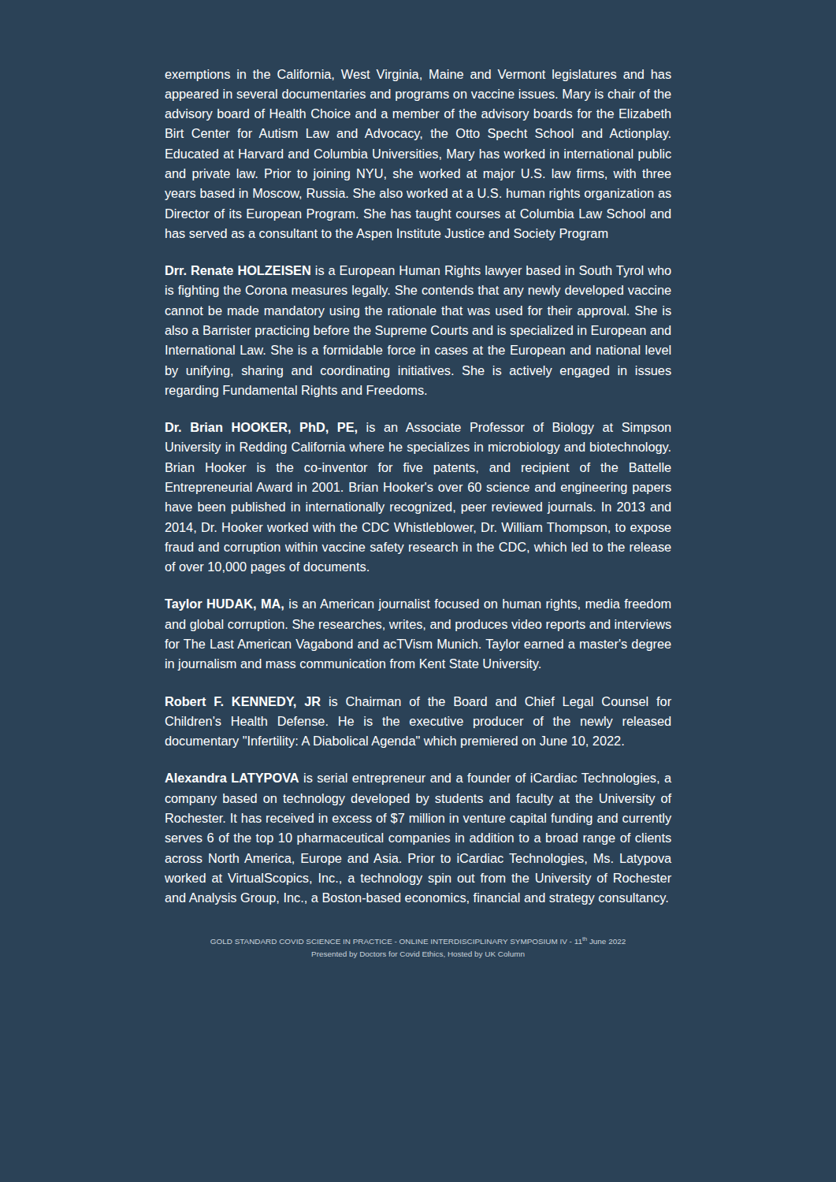exemptions in the California, West Virginia, Maine and Vermont legislatures and has appeared in several documentaries and programs on vaccine issues. Mary is chair of the advisory board of Health Choice and a member of the advisory boards for the Elizabeth Birt Center for Autism Law and Advocacy, the Otto Specht School and Actionplay. Educated at Harvard and Columbia Universities, Mary has worked in international public and private law. Prior to joining NYU, she worked at major U.S. law firms, with three years based in Moscow, Russia. She also worked at a U.S. human rights organization as Director of its European Program. She has taught courses at Columbia Law School and has served as a consultant to the Aspen Institute Justice and Society Program
Drr. Renate HOLZEISEN is a European Human Rights lawyer based in South Tyrol who is fighting the Corona measures legally. She contends that any newly developed vaccine cannot be made mandatory using the rationale that was used for their approval. She is also a Barrister practicing before the Supreme Courts and is specialized in European and International Law. She is a formidable force in cases at the European and national level by unifying, sharing and coordinating initiatives. She is actively engaged in issues regarding Fundamental Rights and Freedoms.
Dr. Brian HOOKER, PhD, PE, is an Associate Professor of Biology at Simpson University in Redding California where he specializes in microbiology and biotechnology. Brian Hooker is the co-inventor for five patents, and recipient of the Battelle Entrepreneurial Award in 2001. Brian Hooker's over 60 science and engineering papers have been published in internationally recognized, peer reviewed journals. In 2013 and 2014, Dr. Hooker worked with the CDC Whistleblower, Dr. William Thompson, to expose fraud and corruption within vaccine safety research in the CDC, which led to the release of over 10,000 pages of documents.
Taylor HUDAK, MA, is an American journalist focused on human rights, media freedom and global corruption. She researches, writes, and produces video reports and interviews for The Last American Vagabond and acTVism Munich. Taylor earned a master's degree in journalism and mass communication from Kent State University.
Robert F. KENNEDY, JR is Chairman of the Board and Chief Legal Counsel for Children's Health Defense. He is the executive producer of the newly released documentary "Infertility: A Diabolical Agenda" which premiered on June 10, 2022.
Alexandra LATYPOVA is serial entrepreneur and a founder of iCardiac Technologies, a company based on technology developed by students and faculty at the University of Rochester. It has received in excess of $7 million in venture capital funding and currently serves 6 of the top 10 pharmaceutical companies in addition to a broad range of clients across North America, Europe and Asia. Prior to iCardiac Technologies, Ms. Latypova worked at VirtualScopics, Inc., a technology spin out from the University of Rochester and Analysis Group, Inc., a Boston-based economics, financial and strategy consultancy.
GOLD STANDARD COVID SCIENCE IN PRACTICE - ONLINE INTERDISCIPLINARY SYMPOSIUM IV - 11th June 2022
Presented by Doctors for Covid Ethics, Hosted by UK Column